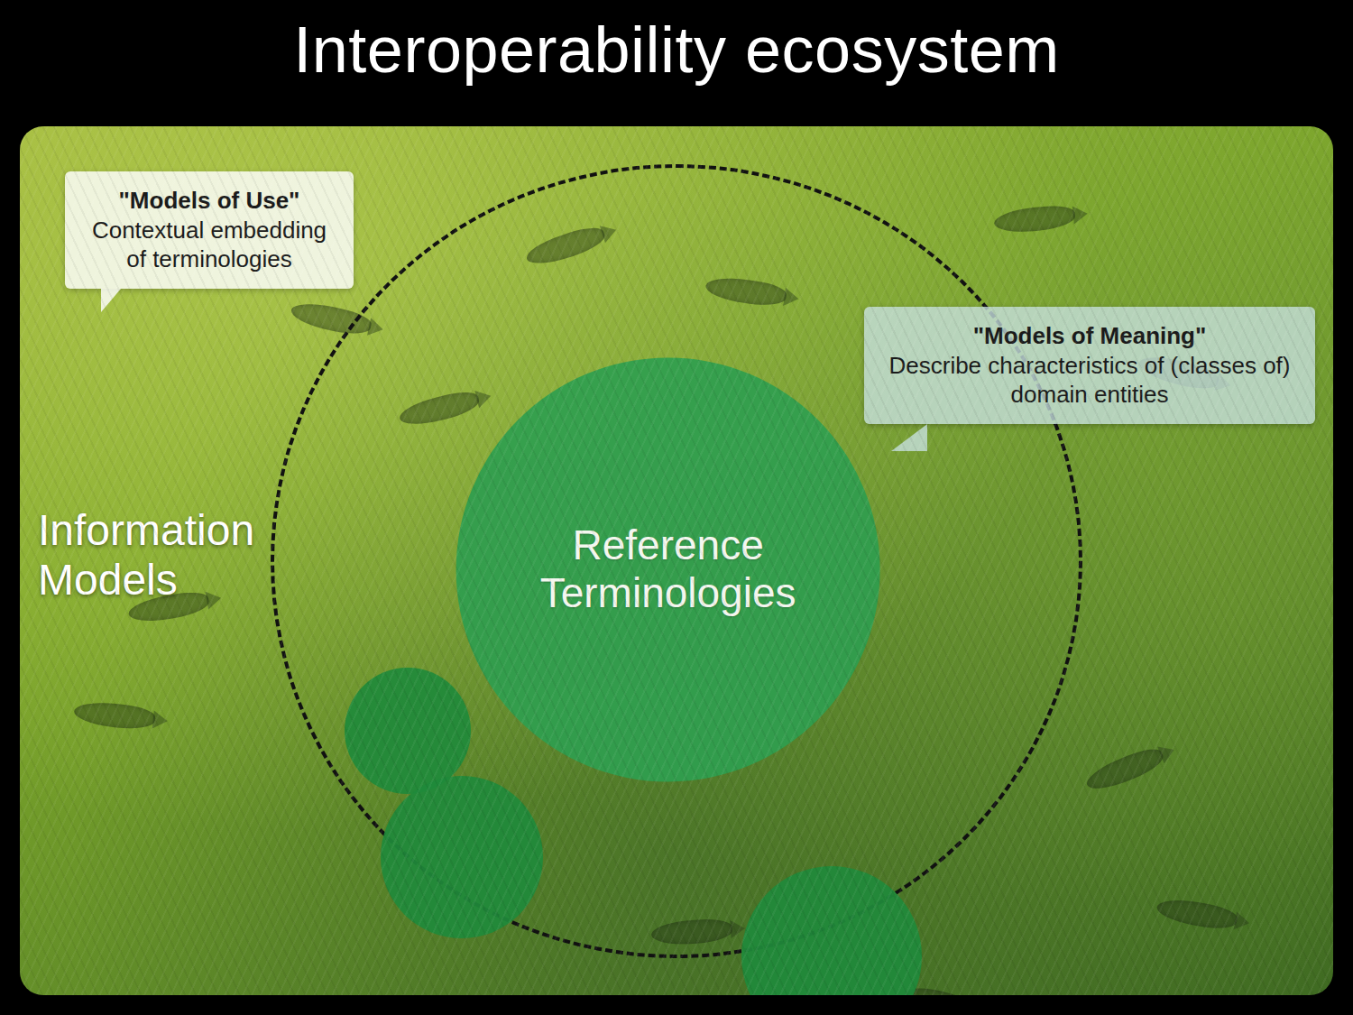Interoperability ecosystem
Reference
Terminologies
Information
Models
"Models of Use"
Contextual embedding of terminologies
"Models of Meaning"
Describe characteristics of (classes of) domain entities